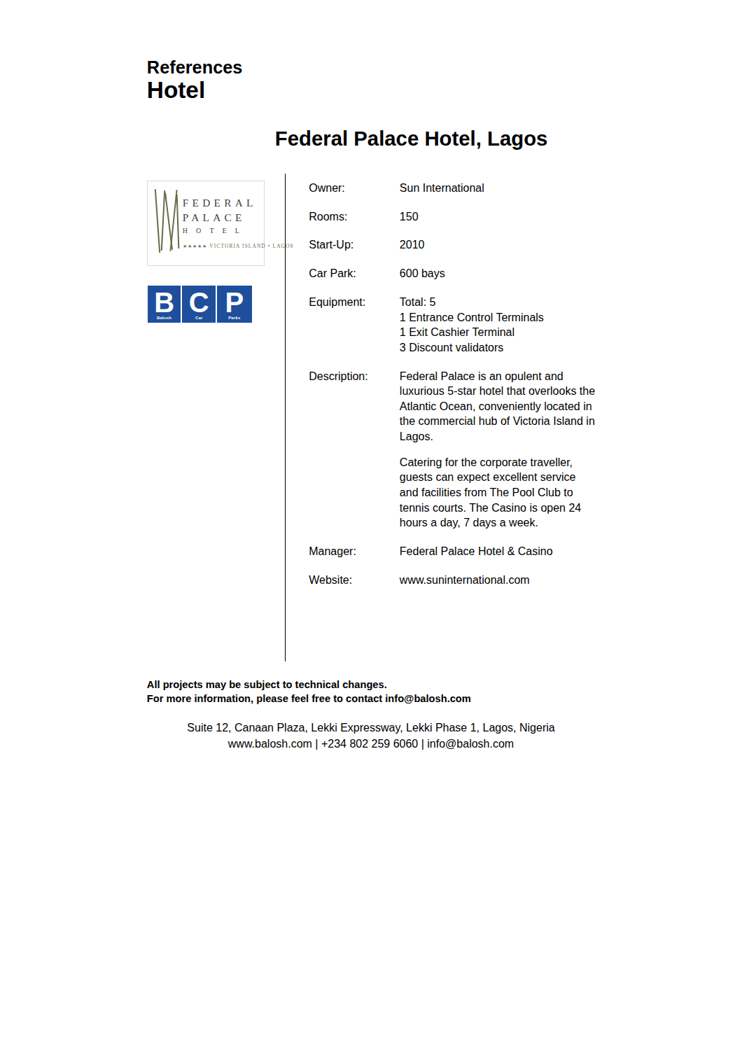References
Hotel
Federal Palace Hotel, Lagos
FEDERAL
PALACE
H O T E L
★★★★★ VICTORIA ISLAND • LAGOS
B
Balosh
C
Car
P
Parks
| Owner: | Sun International |
| Rooms: | 150 |
| Start-Up: | 2010 |
| Car Park: | 600 bays |
| Equipment: | Total: 5 1 Entrance Control Terminals 1 Exit Cashier Terminal 3 Discount validators |
| Description: | Federal Palace is an opulent and luxurious 5-star hotel that overlooks the Atlantic Ocean, conveniently located in the commercial hub of Victoria Island in Lagos. Catering for the corporate traveller, guests can expect excellent service and facilities from The Pool Club to tennis courts. The Casino is open 24 hours a day, 7 days a week. |
| Manager: | Federal Palace Hotel & Casino |
| Website: | www.suninternational.com |
All projects may be subject to technical changes.
For more information, please feel free to contact info@balosh.com
Suite 12, Canaan Plaza, Lekki Expressway, Lekki Phase 1, Lagos, Nigeria
www.balosh.com | +234 802 259 6060 | info@balosh.com